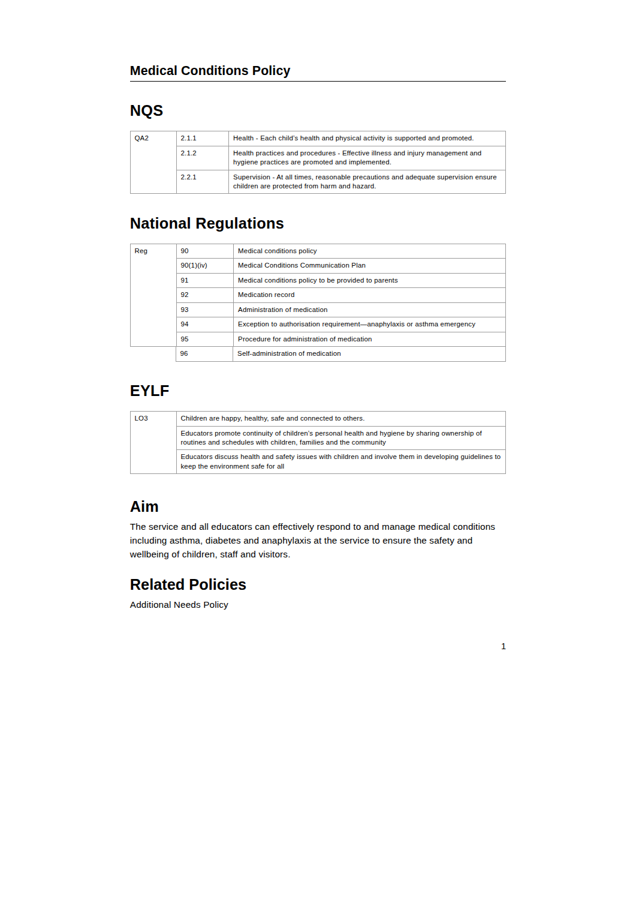Medical Conditions Policy
NQS
| QA2 | 2.1.1 | Health - Each child’s health and physical activity is supported and promoted. |
| 2.1.2 | Health practices and procedures - Effective illness and injury management and hygiene practices are promoted and implemented. |
| 2.2.1 | Supervision - At all times, reasonable precautions and adequate supervision ensure children are protected from harm and hazard. |
National Regulations
| Reg | 90 | Medical conditions policy |
| 90(1)(iv) | Medical Conditions Communication Plan |
| 91 | Medical conditions policy to be provided to parents |
| 92 | Medication record |
| 93 | Administration of medication |
| 94 | Exception to authorisation requirement—anaphylaxis or asthma emergency |
| 95 | Procedure for administration of medication |
| | 96 | Self-administration of medication |
EYLF
| LO3 | Children are happy, healthy, safe and connected to others. |
| Educators promote continuity of children’s personal health and hygiene by sharing ownership of routines and schedules with children, families and the community |
| Educators discuss health and safety issues with children and involve them in developing guidelines to keep the environment safe for all |
Aim
The service and all educators can effectively respond to and manage medical conditions including asthma, diabetes and anaphylaxis at the service to ensure the safety and wellbeing of children, staff and visitors.
Related Policies
Additional Needs Policy
1